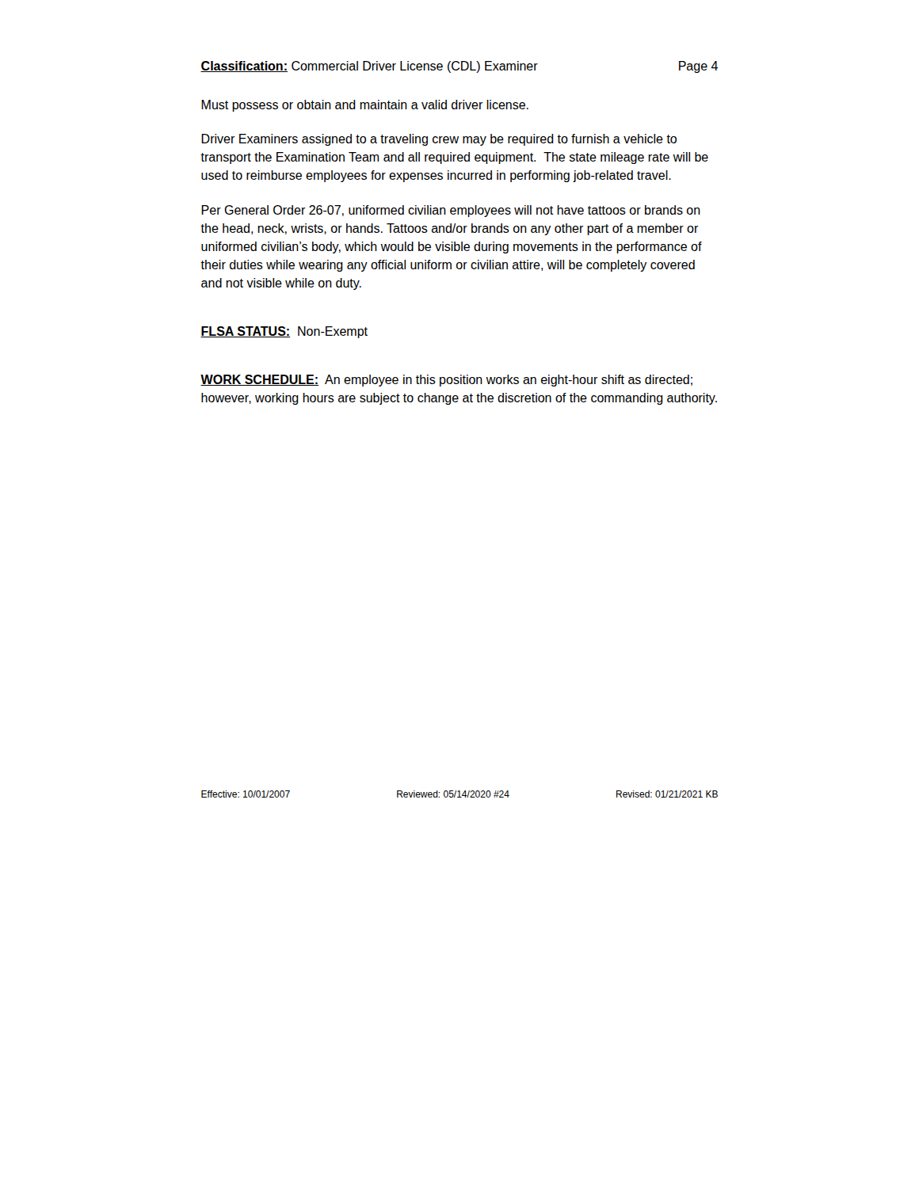Classification: Commercial Driver License (CDL) Examiner
Page 4
Must possess or obtain and maintain a valid driver license.
Driver Examiners assigned to a traveling crew may be required to furnish a vehicle to transport the Examination Team and all required equipment. The state mileage rate will be used to reimburse employees for expenses incurred in performing job-related travel.
Per General Order 26-07, uniformed civilian employees will not have tattoos or brands on the head, neck, wrists, or hands. Tattoos and/or brands on any other part of a member or uniformed civilian’s body, which would be visible during movements in the performance of their duties while wearing any official uniform or civilian attire, will be completely covered and not visible while on duty.
FLSA STATUS: Non-Exempt
WORK SCHEDULE: An employee in this position works an eight-hour shift as directed; however, working hours are subject to change at the discretion of the commanding authority.
Effective: 10/01/2007 Reviewed: 05/14/2020 #24 Revised: 01/21/2021 KB